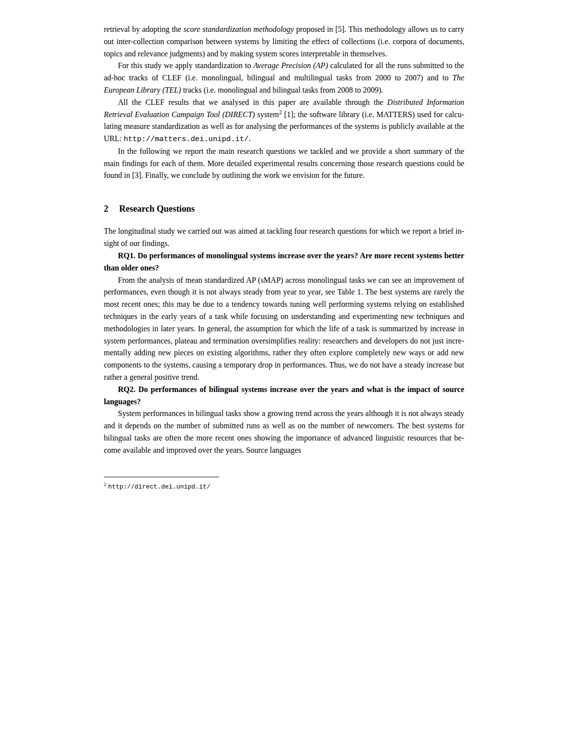retrieval by adopting the score standardization methodology proposed in [5]. This methodology allows us to carry out inter-collection comparison between systems by limiting the effect of collections (i.e. corpora of documents, topics and relevance judgments) and by making system scores interpretable in themselves.
For this study we apply standardization to Average Precision (AP) calculated for all the runs submitted to the ad-hoc tracks of CLEF (i.e. monolingual, bilingual and multilingual tasks from 2000 to 2007) and to The European Library (TEL) tracks (i.e. monolingual and bilingual tasks from 2008 to 2009).
All the CLEF results that we analysed in this paper are available through the Distributed Information Retrieval Evaluation Campaign Tool (DIRECT) system2 [1]; the software library (i.e. MATTERS) used for calculating measure standardization as well as for analysing the performances of the systems is publicly available at the URL: http://matters.dei.unipd.it/.
In the following we report the main research questions we tackled and we provide a short summary of the main findings for each of them. More detailed experimental results concerning those research questions could be found in [3]. Finally, we conclude by outlining the work we envision for the future.
2 Research Questions
The longitudinal study we carried out was aimed at tackling four research questions for which we report a brief insight of our findings.
RQ1. Do performances of monolingual systems increase over the years? Are more recent systems better than older ones?
From the analysis of mean standardized AP (sMAP) across monolingual tasks we can see an improvement of performances, even though it is not always steady from year to year, see Table 1. The best systems are rarely the most recent ones; this may be due to a tendency towards tuning well performing systems relying on established techniques in the early years of a task while focusing on understanding and experimenting new techniques and methodologies in later years. In general, the assumption for which the life of a task is summarized by increase in system performances, plateau and termination oversimplifies reality: researchers and developers do not just incrementally adding new pieces on existing algorithms, rather they often explore completely new ways or add new components to the systems, causing a temporary drop in performances. Thus, we do not have a steady increase but rather a general positive trend.
RQ2. Do performances of bilingual systems increase over the years and what is the impact of source languages?
System performances in bilingual tasks show a growing trend across the years although it is not always steady and it depends on the number of submitted runs as well as on the number of newcomers. The best systems for bilingual tasks are often the more recent ones showing the importance of advanced linguistic resources that become available and improved over the years. Source languages
2http://direct.dei.unipd.it/